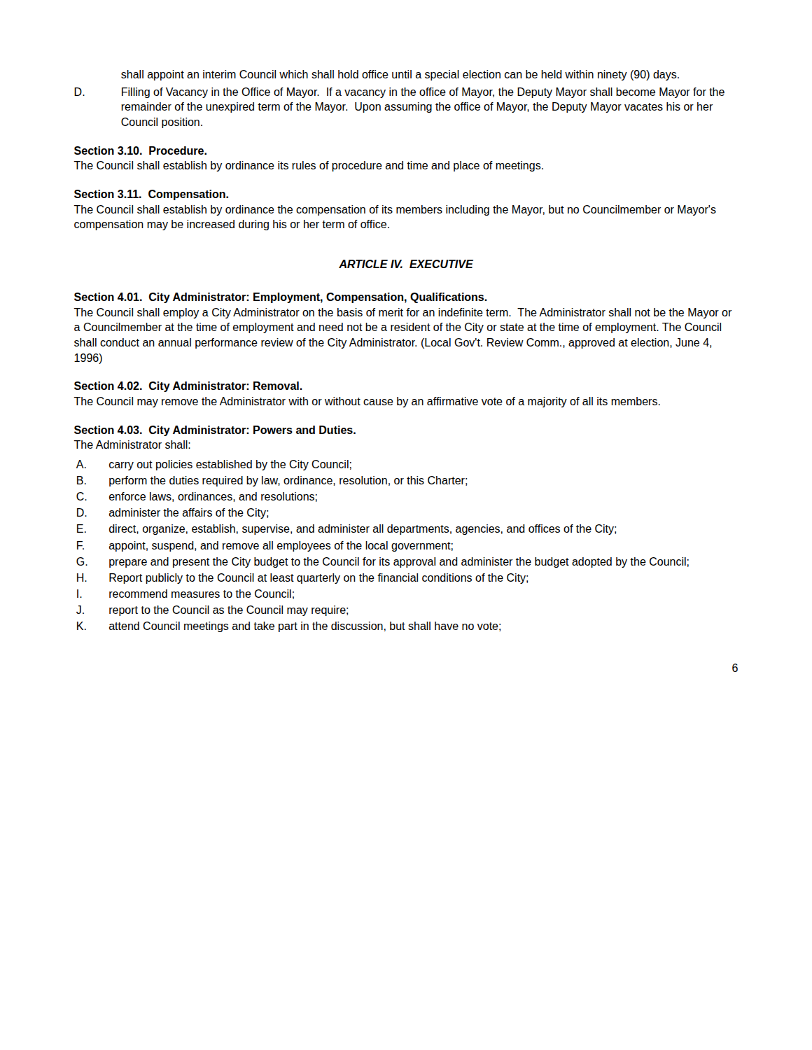shall appoint an interim Council which shall hold office until a special election can be held within ninety (90) days.
D. Filling of Vacancy in the Office of Mayor. If a vacancy in the office of Mayor, the Deputy Mayor shall become Mayor for the remainder of the unexpired term of the Mayor. Upon assuming the office of Mayor, the Deputy Mayor vacates his or her Council position.
Section 3.10. Procedure.
The Council shall establish by ordinance its rules of procedure and time and place of meetings.
Section 3.11. Compensation.
The Council shall establish by ordinance the compensation of its members including the Mayor, but no Councilmember or Mayor's compensation may be increased during his or her term of office.
ARTICLE IV. EXECUTIVE
Section 4.01. City Administrator: Employment, Compensation, Qualifications.
The Council shall employ a City Administrator on the basis of merit for an indefinite term. The Administrator shall not be the Mayor or a Councilmember at the time of employment and need not be a resident of the City or state at the time of employment. The Council shall conduct an annual performance review of the City Administrator. (Local Gov't. Review Comm., approved at election, June 4, 1996)
Section 4.02. City Administrator: Removal.
The Council may remove the Administrator with or without cause by an affirmative vote of a majority of all its members.
Section 4.03. City Administrator: Powers and Duties.
The Administrator shall:
A. carry out policies established by the City Council;
B. perform the duties required by law, ordinance, resolution, or this Charter;
C. enforce laws, ordinances, and resolutions;
D. administer the affairs of the City;
E. direct, organize, establish, supervise, and administer all departments, agencies, and offices of the City;
F. appoint, suspend, and remove all employees of the local government;
G. prepare and present the City budget to the Council for its approval and administer the budget adopted by the Council;
H. Report publicly to the Council at least quarterly on the financial conditions of the City;
I. recommend measures to the Council;
J. report to the Council as the Council may require;
K. attend Council meetings and take part in the discussion, but shall have no vote;
6